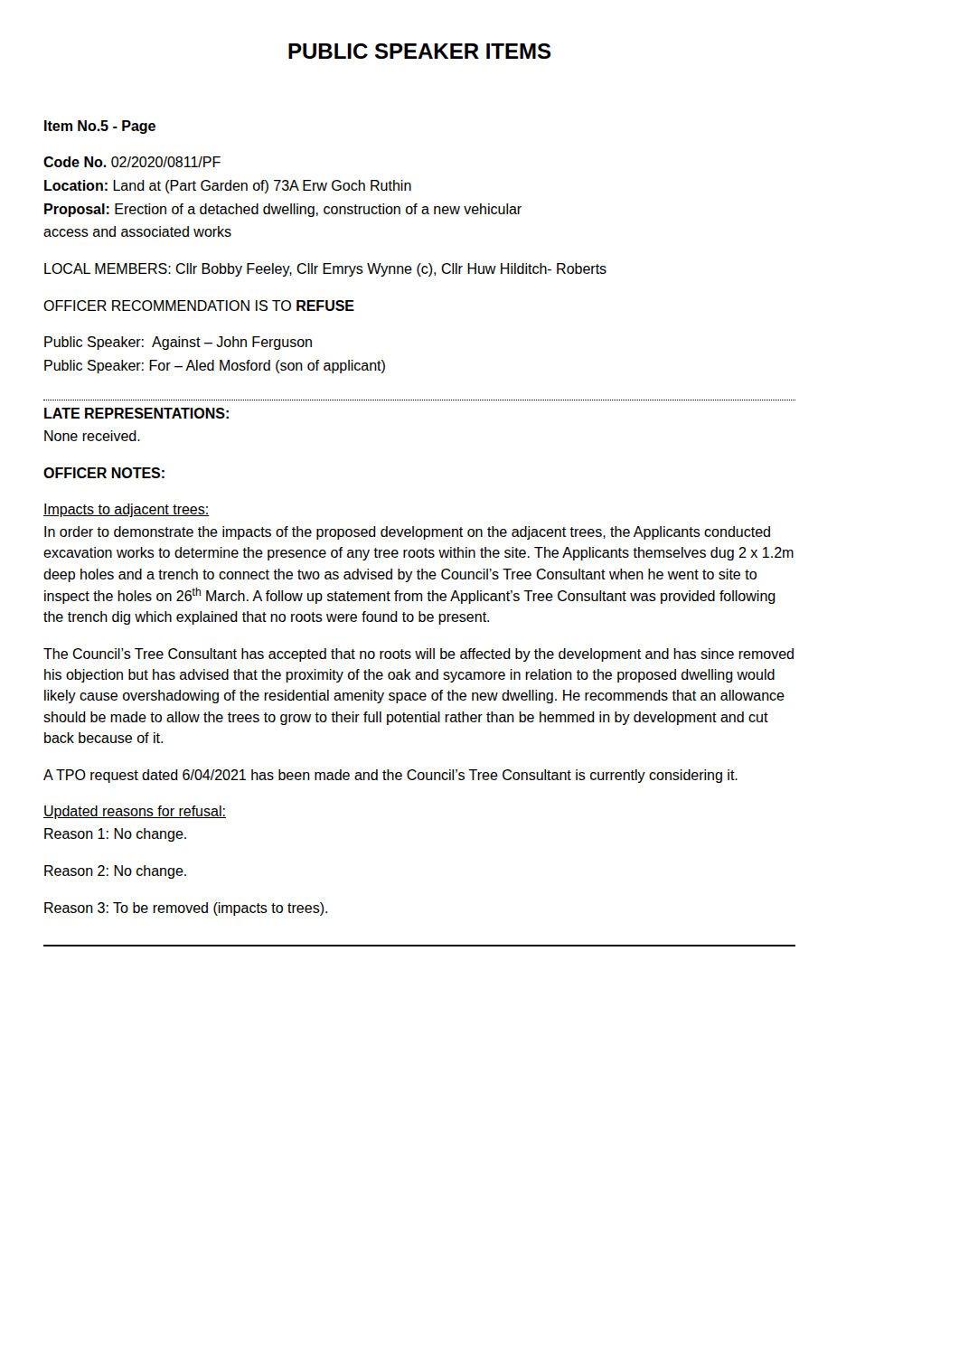PUBLIC SPEAKER ITEMS
Item No.5 - Page
Code No. 02/2020/0811/PF
Location: Land at (Part Garden of) 73A Erw Goch Ruthin
Proposal: Erection of a detached dwelling, construction of a new vehicular
access and associated works
LOCAL MEMBERS: Cllr Bobby Feeley, Cllr Emrys Wynne (c), Cllr Huw Hilditch- Roberts
OFFICER RECOMMENDATION IS TO REFUSE
Public Speaker: Against – John Ferguson
Public Speaker: For – Aled Mosford (son of applicant)
LATE REPRESENTATIONS:
None received.
OFFICER NOTES:
Impacts to adjacent trees:
In order to demonstrate the impacts of the proposed development on the adjacent trees, the Applicants conducted excavation works to determine the presence of any tree roots within the site. The Applicants themselves dug 2 x 1.2m deep holes and a trench to connect the two as advised by the Council’s Tree Consultant when he went to site to inspect the holes on 26th March. A follow up statement from the Applicant’s Tree Consultant was provided following the trench dig which explained that no roots were found to be present.
The Council’s Tree Consultant has accepted that no roots will be affected by the development and has since removed his objection but has advised that the proximity of the oak and sycamore in relation to the proposed dwelling would likely cause overshadowing of the residential amenity space of the new dwelling. He recommends that an allowance should be made to allow the trees to grow to their full potential rather than be hemmed in by development and cut back because of it.
A TPO request dated 6/04/2021 has been made and the Council’s Tree Consultant is currently considering it.
Updated reasons for refusal:
Reason 1: No change.
Reason 2: No change.
Reason 3: To be removed (impacts to trees).